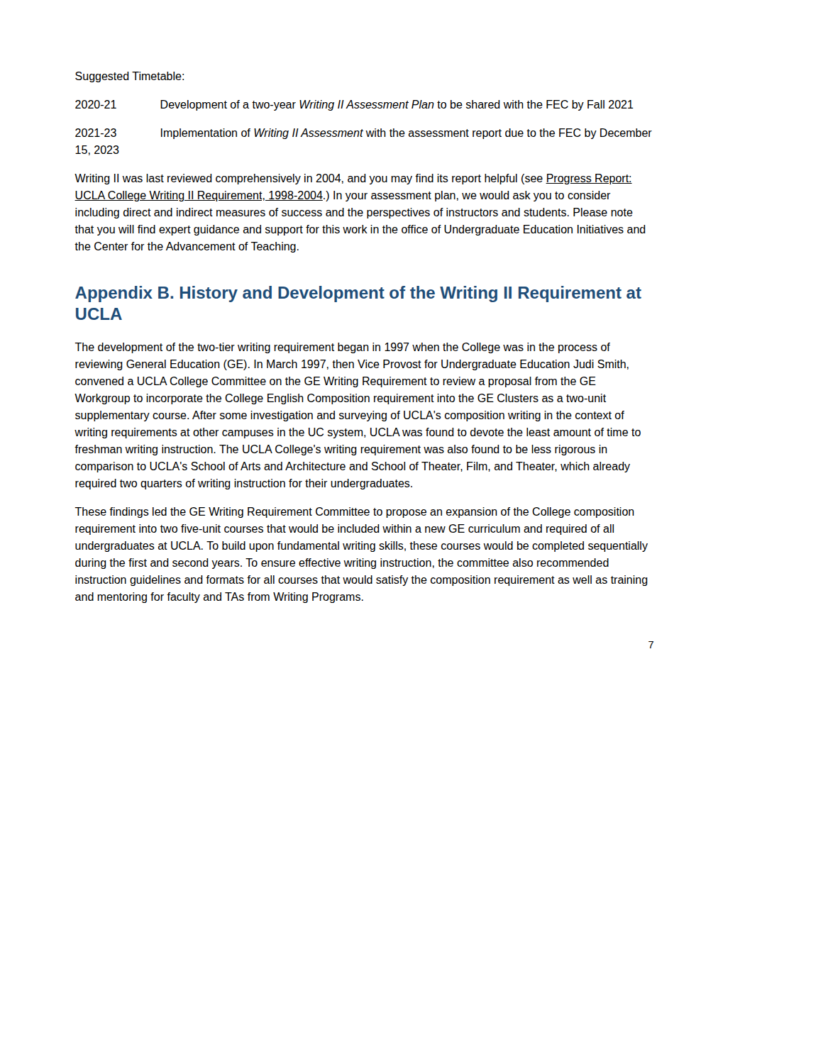Suggested Timetable:
2020-21 Development of a two-year Writing II Assessment Plan to be shared with the FEC by Fall 2021
2021-23 Implementation of Writing II Assessment with the assessment report due to the FEC by December 15, 2023
Writing II was last reviewed comprehensively in 2004, and you may find its report helpful (see Progress Report: UCLA College Writing II Requirement, 1998-2004.) In your assessment plan, we would ask you to consider including direct and indirect measures of success and the perspectives of instructors and students. Please note that you will find expert guidance and support for this work in the office of Undergraduate Education Initiatives and the Center for the Advancement of Teaching.
Appendix B. History and Development of the Writing II Requirement at UCLA
The development of the two-tier writing requirement began in 1997 when the College was in the process of reviewing General Education (GE). In March 1997, then Vice Provost for Undergraduate Education Judi Smith, convened a UCLA College Committee on the GE Writing Requirement to review a proposal from the GE Workgroup to incorporate the College English Composition requirement into the GE Clusters as a two-unit supplementary course. After some investigation and surveying of UCLA's composition writing in the context of writing requirements at other campuses in the UC system, UCLA was found to devote the least amount of time to freshman writing instruction. The UCLA College's writing requirement was also found to be less rigorous in comparison to UCLA's School of Arts and Architecture and School of Theater, Film, and Theater, which already required two quarters of writing instruction for their undergraduates.
These findings led the GE Writing Requirement Committee to propose an expansion of the College composition requirement into two five-unit courses that would be included within a new GE curriculum and required of all undergraduates at UCLA. To build upon fundamental writing skills, these courses would be completed sequentially during the first and second years. To ensure effective writing instruction, the committee also recommended instruction guidelines and formats for all courses that would satisfy the composition requirement as well as training and mentoring for faculty and TAs from Writing Programs.
7